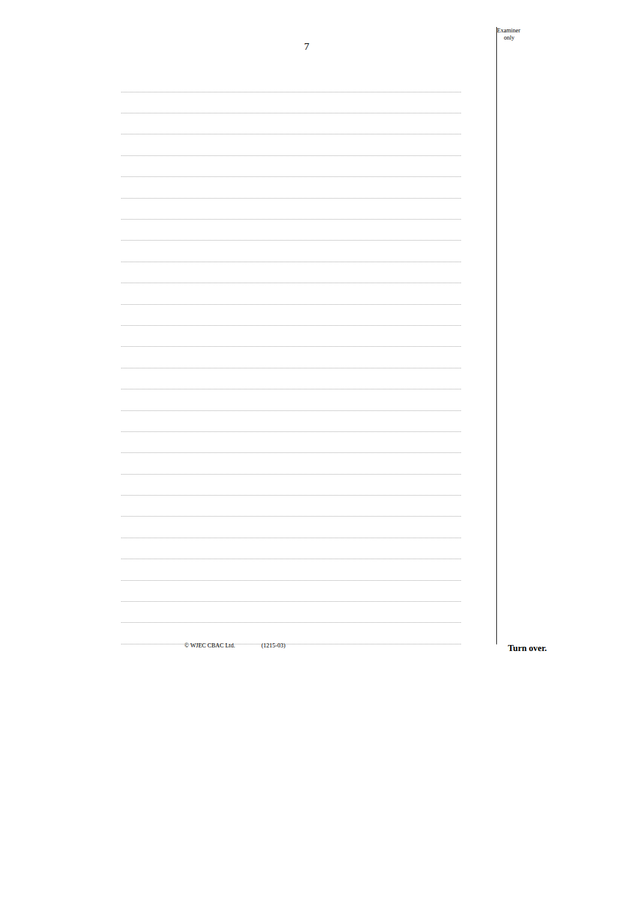Examiner
only
7
© WJEC CBAC Ltd. (1215-03)
Turn over.